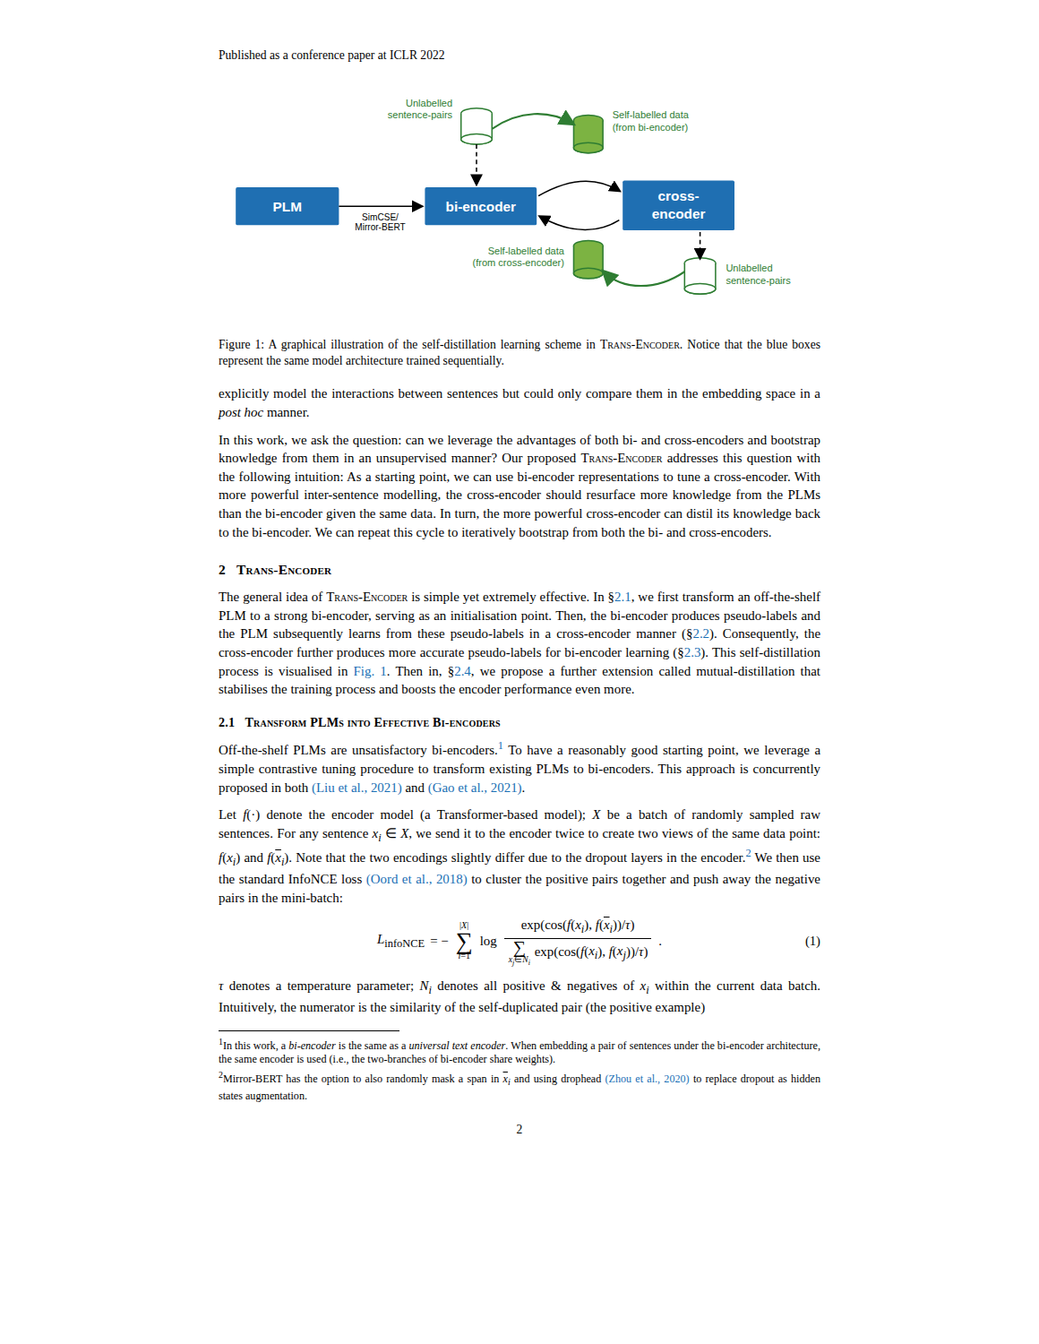Published as a conference paper at ICLR 2022
Unlabelled sentence-pairs Self-labelled data (from bi-encoder) PLM bi-encoder cross- encoder SimCSE/ Mirror-BERT Self-labelled data (from cross-encoder) Unlabelled sentence-pairs
Figure 1: A graphical illustration of the self-distillation learning scheme in Trans-Encoder. Notice that the blue boxes represent the same model architecture trained sequentially.
explicitly model the interactions between sentences but could only compare them in the embedding space in a post hoc manner.
In this work, we ask the question: can we leverage the advantages of both bi- and cross-encoders and bootstrap knowledge from them in an unsupervised manner? Our proposed Trans-Encoder addresses this question with the following intuition: As a starting point, we can use bi-encoder representations to tune a cross-encoder. With more powerful inter-sentence modelling, the cross-encoder should resurface more knowledge from the PLMs than the bi-encoder given the same data. In turn, the more powerful cross-encoder can distil its knowledge back to the bi-encoder. We can repeat this cycle to iteratively bootstrap from both the bi- and cross-encoders.
2 Trans-Encoder
The general idea of Trans-Encoder is simple yet extremely effective. In §2.1, we first transform an off-the-shelf PLM to a strong bi-encoder, serving as an initialisation point. Then, the bi-encoder produces pseudo-labels and the PLM subsequently learns from these pseudo-labels in a cross-encoder manner (§2.2). Consequently, the cross-encoder further produces more accurate pseudo-labels for bi-encoder learning (§2.3). This self-distillation process is visualised in Fig. 1. Then in, §2.4, we propose a further extension called mutual-distillation that stabilises the training process and boosts the encoder performance even more.
2.1 Transform PLMs into Effective Bi-encoders
Off-the-shelf PLMs are unsatisfactory bi-encoders.1 To have a reasonably good starting point, we leverage a simple contrastive tuning procedure to transform existing PLMs to bi-encoders. This approach is concurrently proposed in both (Liu et al., 2021) and (Gao et al., 2021).
Let f(·) denote the encoder model (a Transformer-based model); X be a batch of randomly sampled raw sentences. For any sentence xi ∈ X, we send it to the encoder twice to create two views of the same data point: f(xi) and f(xi). Note that the two encodings slightly differ due to the dropout layers in the encoder.2 We then use the standard InfoNCE loss (Oord et al., 2018) to cluster the positive pairs together and push away the negative pairs in the mini-batch:
LinfoNCE = − |X| ∑ i=1 log exp(cos(f(xi), f(xi))/τ) ∑ xj∈Ni exp(cos(f(xi), f(xj))/τ) .
(1)
τ denotes a temperature parameter; Ni denotes all positive & negatives of xi within the current data batch. Intuitively, the numerator is the similarity of the self-duplicated pair (the positive example)
1In this work, a bi-encoder is the same as a universal text encoder. When embedding a pair of sentences under the bi-encoder architecture, the same encoder is used (i.e., the two-branches of bi-encoder share weights).
2Mirror-BERT has the option to also randomly mask a span in xi and using drophead (Zhou et al., 2020) to replace dropout as hidden states augmentation.
2